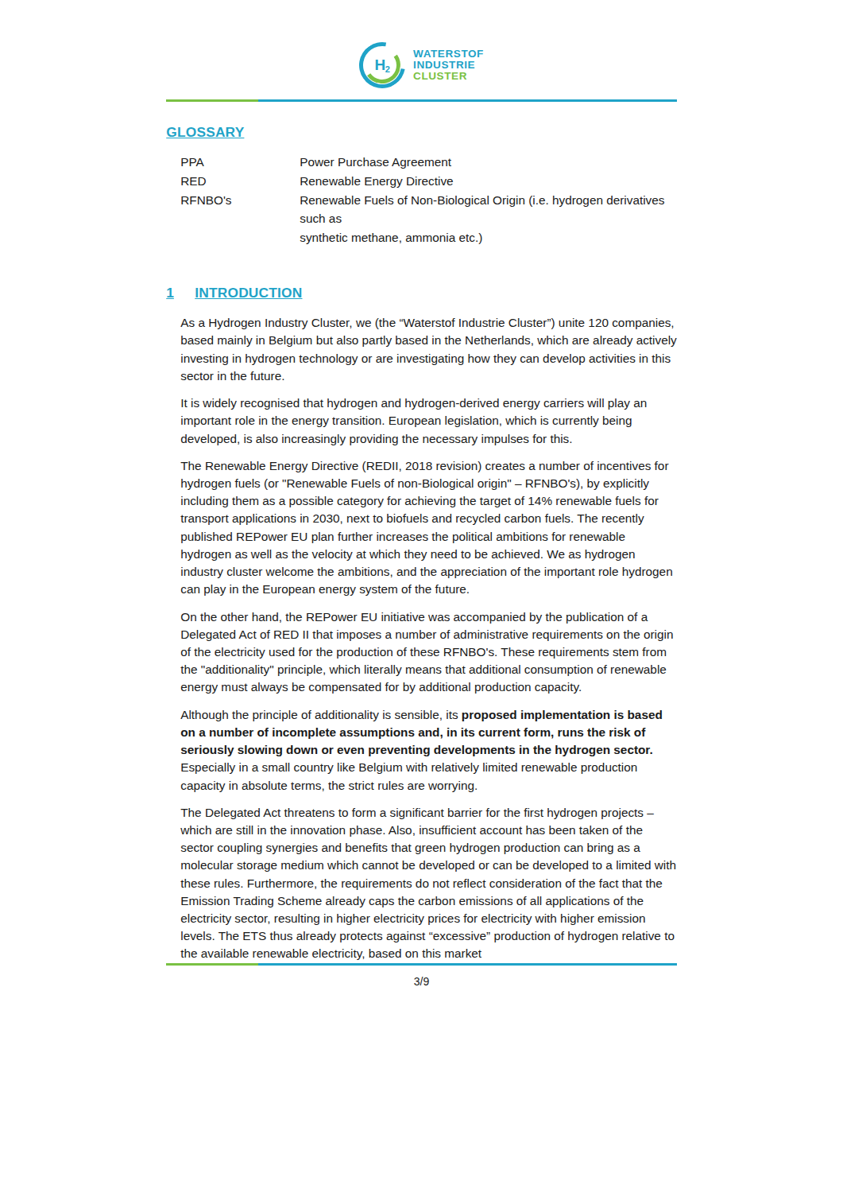H2
Waterstof
Industrie
Cluster
GLOSSARY
PPA
Power Purchase Agreement
RED
Renewable Energy Directive
RFNBO's
Renewable Fuels of Non-Biological Origin (i.e. hydrogen derivatives such as
synthetic methane, ammonia etc.)
1
INTRODUCTION
As a Hydrogen Industry Cluster, we (the “Waterstof Industrie Cluster”) unite 120 companies, based mainly in Belgium but also partly based in the Netherlands, which are already actively investing in hydrogen technology or are investigating how they can develop activities in this sector in the future.
It is widely recognised that hydrogen and hydrogen-derived energy carriers will play an important role in the energy transition. European legislation, which is currently being developed, is also increasingly providing the necessary impulses for this.
The Renewable Energy Directive (REDII, 2018 revision) creates a number of incentives for hydrogen fuels (or "Renewable Fuels of non-Biological origin" – RFNBO's), by explicitly including them as a possible category for achieving the target of 14% renewable fuels for transport applications in 2030, next to biofuels and recycled carbon fuels. The recently published REPower EU plan further increases the political ambitions for renewable hydrogen as well as the velocity at which they need to be achieved. We as hydrogen industry cluster welcome the ambitions, and the appreciation of the important role hydrogen can play in the European energy system of the future.
On the other hand, the REPower EU initiative was accompanied by the publication of a Delegated Act of RED II that imposes a number of administrative requirements on the origin of the electricity used for the production of these RFNBO's. These requirements stem from the "additionality" principle, which literally means that additional consumption of renewable energy must always be compensated for by additional production capacity.
Although the principle of additionality is sensible, its proposed implementation is based on a number of incomplete assumptions and, in its current form, runs the risk of seriously slowing down or even preventing developments in the hydrogen sector. Especially in a small country like Belgium with relatively limited renewable production capacity in absolute terms, the strict rules are worrying.
The Delegated Act threatens to form a significant barrier for the first hydrogen projects – which are still in the innovation phase. Also, insufficient account has been taken of the sector coupling synergies and benefits that green hydrogen production can bring as a molecular storage medium which cannot be developed or can be developed to a limited with these rules. Furthermore, the requirements do not reflect consideration of the fact that the Emission Trading Scheme already caps the carbon emissions of all applications of the electricity sector, resulting in higher electricity prices for electricity with higher emission levels. The ETS thus already protects against “excessive” production of hydrogen relative to the available renewable electricity, based on this market
3/9